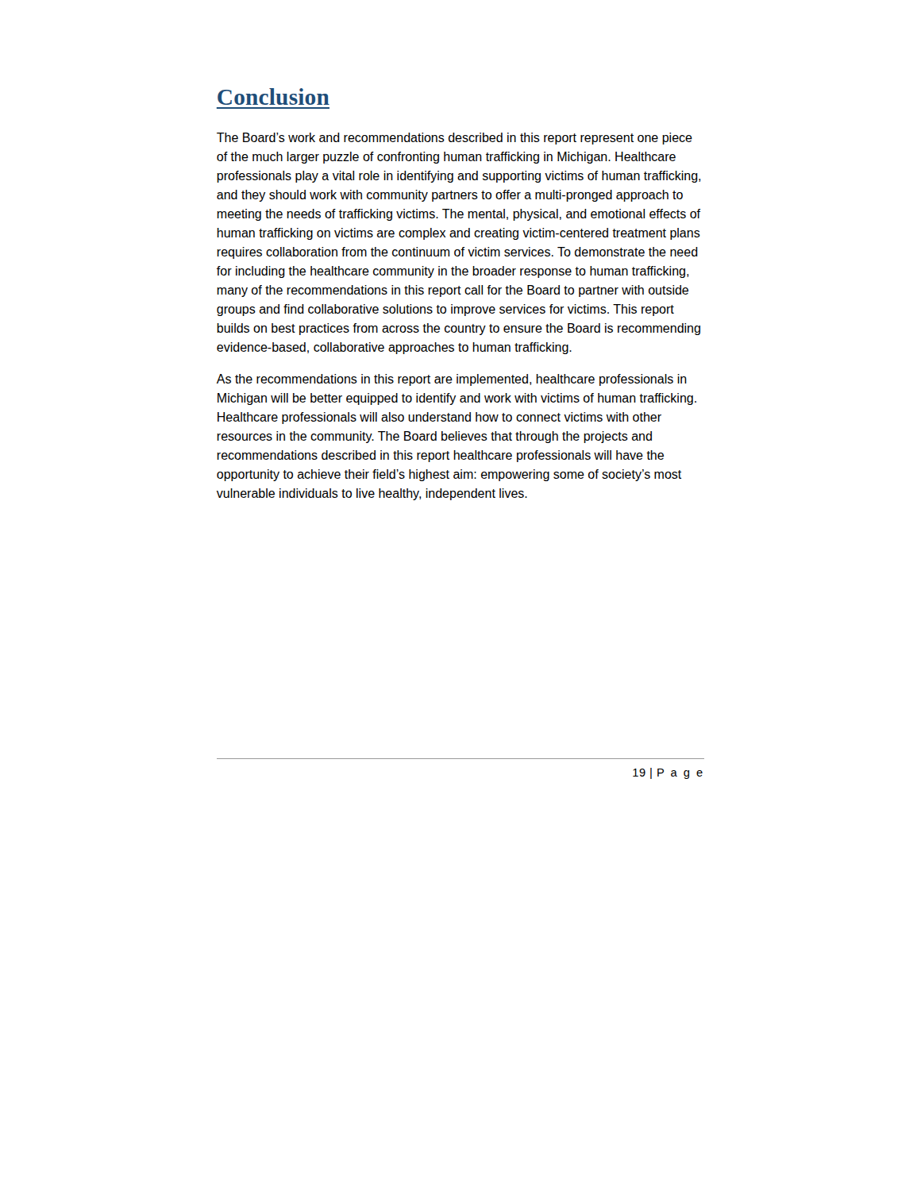Conclusion
The Board’s work and recommendations described in this report represent one piece of the much larger puzzle of confronting human trafficking in Michigan. Healthcare professionals play a vital role in identifying and supporting victims of human trafficking, and they should work with community partners to offer a multi-pronged approach to meeting the needs of trafficking victims. The mental, physical, and emotional effects of human trafficking on victims are complex and creating victim-centered treatment plans requires collaboration from the continuum of victim services. To demonstrate the need for including the healthcare community in the broader response to human trafficking, many of the recommendations in this report call for the Board to partner with outside groups and find collaborative solutions to improve services for victims. This report builds on best practices from across the country to ensure the Board is recommending evidence-based, collaborative approaches to human trafficking.
As the recommendations in this report are implemented, healthcare professionals in Michigan will be better equipped to identify and work with victims of human trafficking. Healthcare professionals will also understand how to connect victims with other resources in the community. The Board believes that through the projects and recommendations described in this report healthcare professionals will have the opportunity to achieve their field’s highest aim: empowering some of society’s most vulnerable individuals to live healthy, independent lives.
19 | P a g e